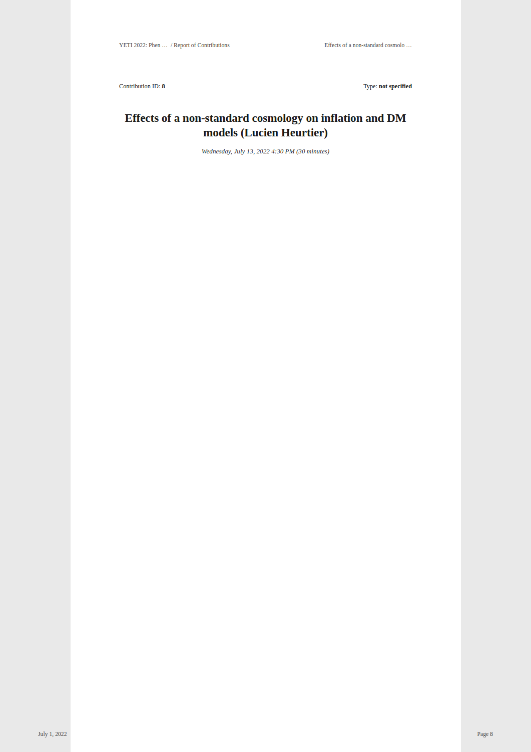YETI 2022: Phen … / Report of Contributions
Effects of a non-standard cosmolo …
Contribution ID: 8
Type: not specified
Effects of a non-standard cosmology on inflation and DM models (Lucien Heurtier)
Wednesday, July 13, 2022 4:30 PM (30 minutes)
July 1, 2022
Page 8